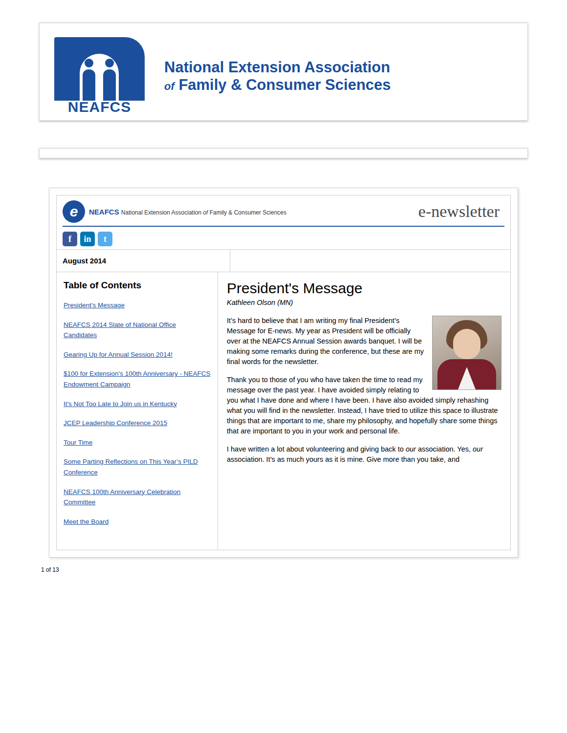NEAFCS
National Extension Association
of Family & Consumer Sciences
e
NEAFCS National Extension Association of Family & Consumer Sciences
e-newsletter
fin t
August 2014
Table of Contents
President's Message
NEAFCS 2014 Slate of National Office Candidates
Gearing Up for Annual Session 2014!
$100 for Extension's 100th Anniversary - NEAFCS Endowment Campaign
It's Not Too Late to Join us in Kentucky
JCEP Leadership Conference 2015
Tour Time
Some Parting Reflections on This Year’s PILD Conference
NEAFCS 100th Anniversary Celebration Committee
Meet the Board
President's Message
Kathleen Olson (MN)
It’s hard to believe that I am writing my final President’s Message for E-news. My year as President will be officially over at the NEAFCS Annual Session awards banquet. I will be making some remarks during the conference, but these are my final words for the newsletter.
Thank you to those of you who have taken the time to read my message over the past year. I have avoided simply relating to you what I have done and where I have been. I have also avoided simply rehashing what you will find in the newsletter. Instead, I have tried to utilize this space to illustrate things that are important to me, share my philosophy, and hopefully share some things that are important to you in your work and personal life.
I have written a lot about volunteering and giving back to our association. Yes, our association. It’s as much yours as it is mine. Give more than you take, and
1 of 13